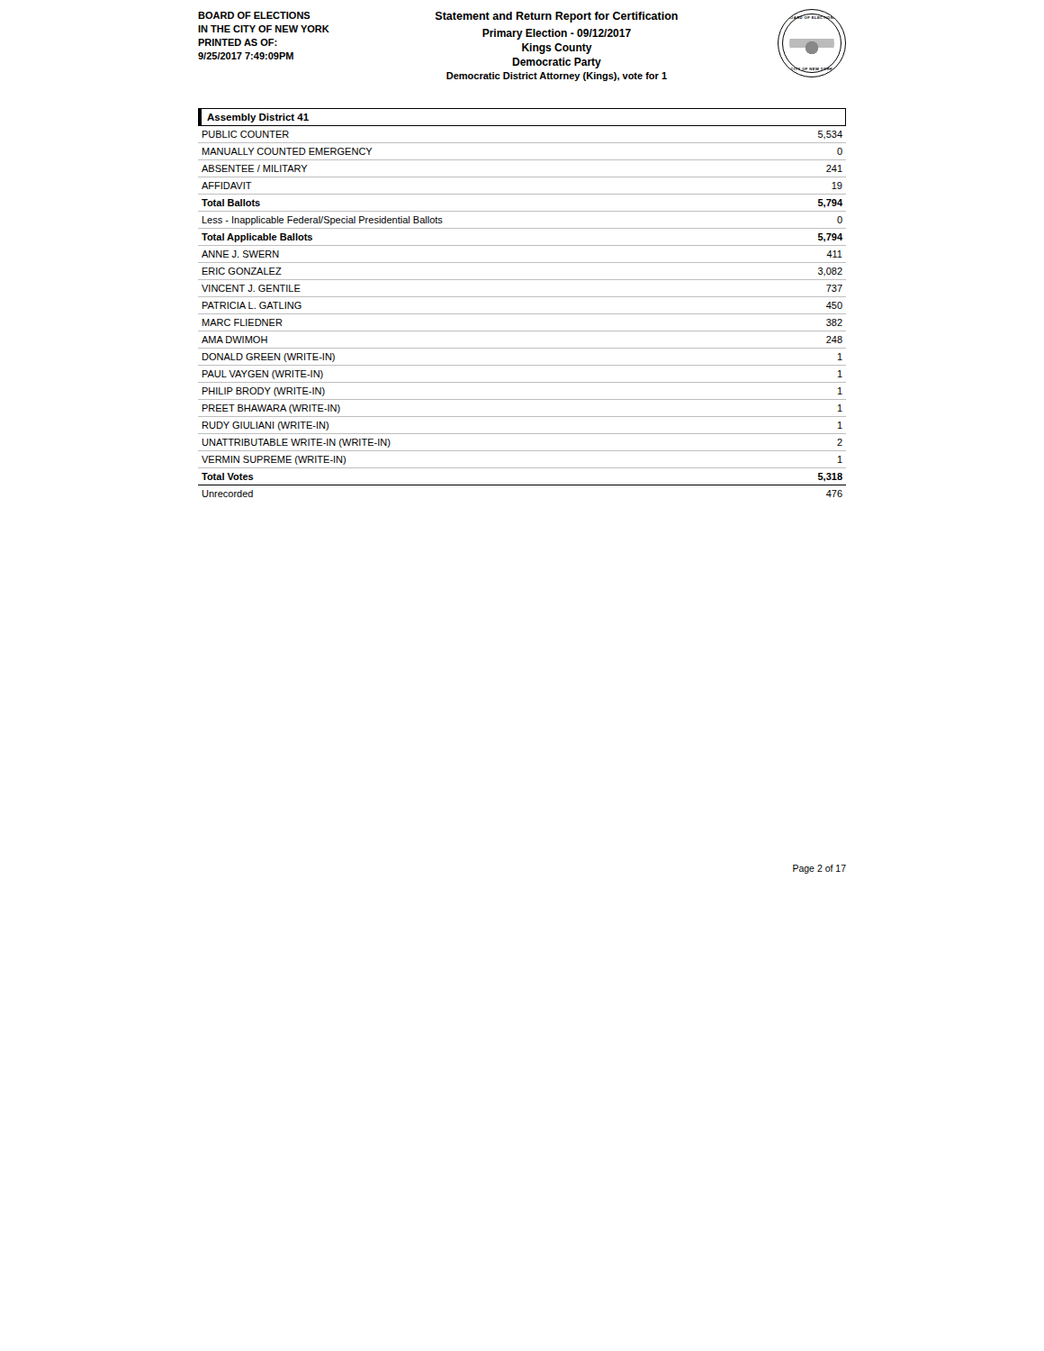BOARD OF ELECTIONS
IN THE CITY OF NEW YORK
PRINTED AS OF:
9/25/2017 7:49:09PM
Statement and Return Report for Certification
Primary Election - 09/12/2017
Kings County
Democratic Party
Democratic District Attorney (Kings), vote for 1
BOARD OF ELECTIONS
CITY OF NEW YORK
Assembly District 41
| PUBLIC COUNTER | 5,534 |
| MANUALLY COUNTED EMERGENCY | 0 |
| ABSENTEE / MILITARY | 241 |
| AFFIDAVIT | 19 |
| Total Ballots | 5,794 |
| Less - Inapplicable Federal/Special Presidential Ballots | 0 |
| Total Applicable Ballots | 5,794 |
| ANNE J. SWERN | 411 |
| ERIC GONZALEZ | 3,082 |
| VINCENT J. GENTILE | 737 |
| PATRICIA L. GATLING | 450 |
| MARC FLIEDNER | 382 |
| AMA DWIMOH | 248 |
| DONALD GREEN (WRITE-IN) | 1 |
| PAUL VAYGEN (WRITE-IN) | 1 |
| PHILIP BRODY (WRITE-IN) | 1 |
| PREET BHAWARA (WRITE-IN) | 1 |
| RUDY GIULIANI (WRITE-IN) | 1 |
| UNATTRIBUTABLE WRITE-IN (WRITE-IN) | 2 |
| VERMIN SUPREME (WRITE-IN) | 1 |
| Total Votes | 5,318 |
| Unrecorded | 476 |
Page 2 of 17